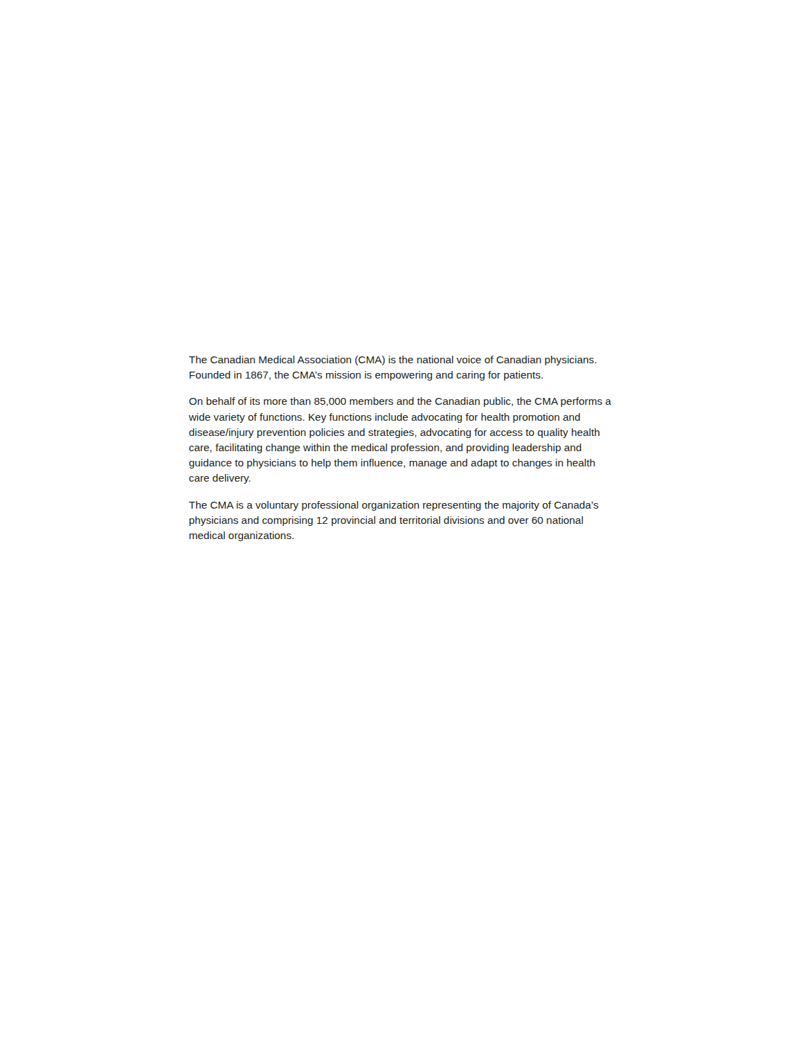The Canadian Medical Association (CMA) is the national voice of Canadian physicians. Founded in 1867, the CMA’s mission is empowering and caring for patients.
On behalf of its more than 85,000 members and the Canadian public, the CMA performs a wide variety of functions. Key functions include advocating for health promotion and disease/injury prevention policies and strategies, advocating for access to quality health care, facilitating change within the medical profession, and providing leadership and guidance to physicians to help them influence, manage and adapt to changes in health care delivery.
The CMA is a voluntary professional organization representing the majority of Canada’s physicians and comprising 12 provincial and territorial divisions and over 60 national medical organizations.